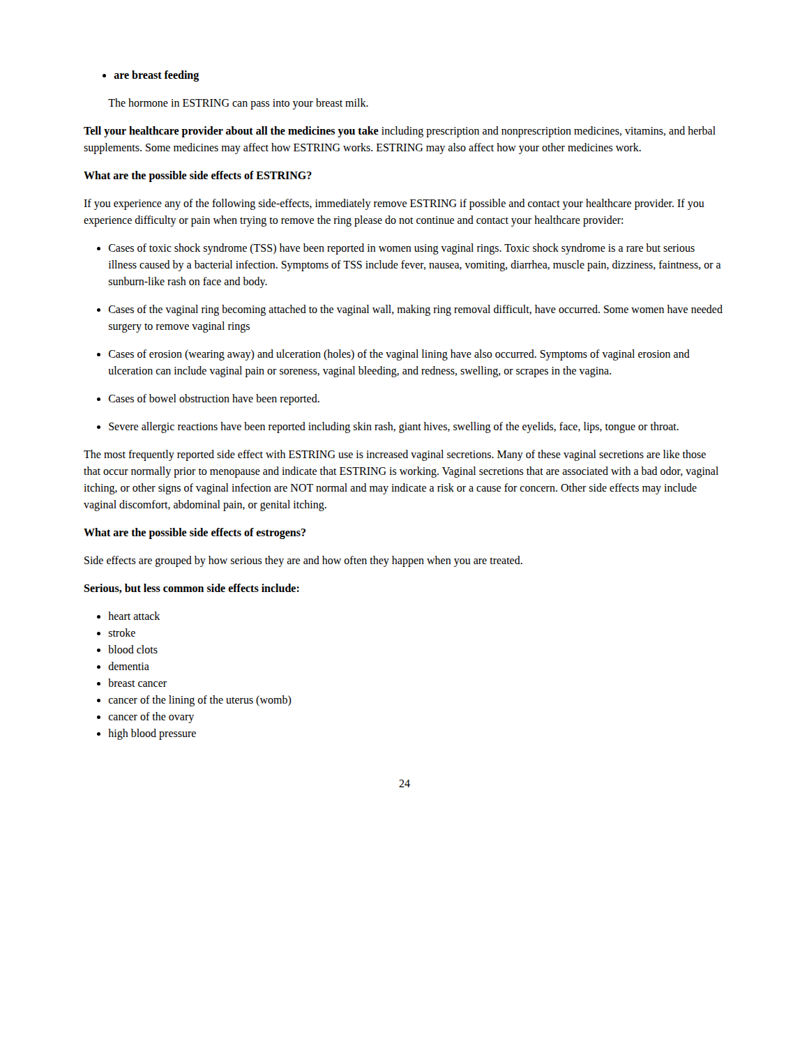are breast feeding
The hormone in ESTRING can pass into your breast milk.
Tell your healthcare provider about all the medicines you take including prescription and nonprescription medicines, vitamins, and herbal supplements. Some medicines may affect how ESTRING works. ESTRING may also affect how your other medicines work.
What are the possible side effects of ESTRING?
If you experience any of the following side-effects, immediately remove ESTRING if possible and contact your healthcare provider. If you experience difficulty or pain when trying to remove the ring please do not continue and contact your healthcare provider:
Cases of toxic shock syndrome (TSS) have been reported in women using vaginal rings. Toxic shock syndrome is a rare but serious illness caused by a bacterial infection. Symptoms of TSS include fever, nausea, vomiting, diarrhea, muscle pain, dizziness, faintness, or a sunburn-like rash on face and body.
Cases of the vaginal ring becoming attached to the vaginal wall, making ring removal difficult, have occurred. Some women have needed surgery to remove vaginal rings
Cases of erosion (wearing away) and ulceration (holes) of the vaginal lining have also occurred. Symptoms of vaginal erosion and ulceration can include vaginal pain or soreness, vaginal bleeding, and redness, swelling, or scrapes in the vagina.
Cases of bowel obstruction have been reported.
Severe allergic reactions have been reported including skin rash, giant hives, swelling of the eyelids, face, lips, tongue or throat.
The most frequently reported side effect with ESTRING use is increased vaginal secretions. Many of these vaginal secretions are like those that occur normally prior to menopause and indicate that ESTRING is working. Vaginal secretions that are associated with a bad odor, vaginal itching, or other signs of vaginal infection are NOT normal and may indicate a risk or a cause for concern. Other side effects may include vaginal discomfort, abdominal pain, or genital itching.
What are the possible side effects of estrogens?
Side effects are grouped by how serious they are and how often they happen when you are treated.
Serious, but less common side effects include:
heart attack
stroke
blood clots
dementia
breast cancer
cancer of the lining of the uterus (womb)
cancer of the ovary
high blood pressure
24